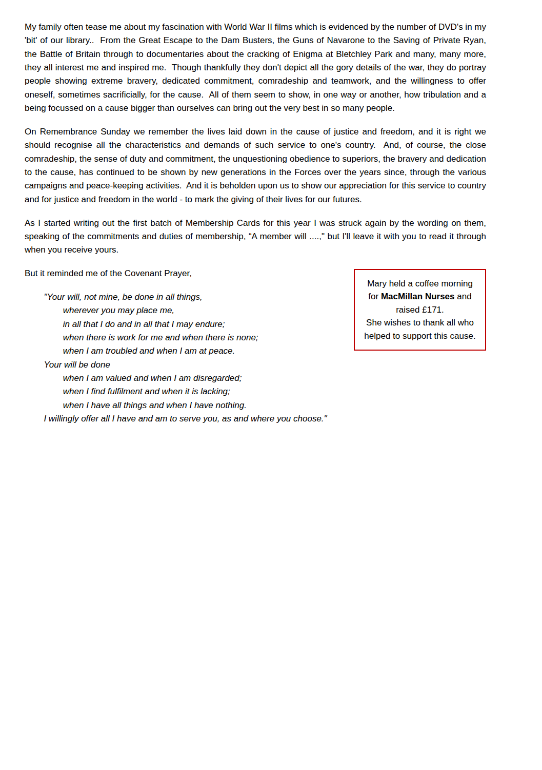My family often tease me about my fascination with World War II films which is evidenced by the number of DVD's in my 'bit' of our library.. From the Great Escape to the Dam Busters, the Guns of Navarone to the Saving of Private Ryan, the Battle of Britain through to documentaries about the cracking of Enigma at Bletchley Park and many, many more, they all interest me and inspired me. Though thankfully they don't depict all the gory details of the war, they do portray people showing extreme bravery, dedicated commitment, comradeship and teamwork, and the willingness to offer oneself, sometimes sacrificially, for the cause. All of them seem to show, in one way or another, how tribulation and a being focussed on a cause bigger than ourselves can bring out the very best in so many people.
On Remembrance Sunday we remember the lives laid down in the cause of justice and freedom, and it is right we should recognise all the characteristics and demands of such service to one's country. And, of course, the close comradeship, the sense of duty and commitment, the unquestioning obedience to superiors, the bravery and dedication to the cause, has continued to be shown by new generations in the Forces over the years since, through the various campaigns and peace-keeping activities. And it is beholden upon us to show our appreciation for this service to country and for justice and freedom in the world - to mark the giving of their lives for our futures.
As I started writing out the first batch of Membership Cards for this year I was struck again by the wording on them, speaking of the commitments and duties of membership, “A member will ....," but I'll leave it with you to read it through when you receive yours.
Mary held a coffee morning for MacMillan Nurses and raised £171.
She wishes to thank all who helped to support this cause.
But it reminded me of the Covenant Prayer,
"Your will, not mine, be done in all things, wherever you may place me, in all that I do and in all that I may endure; when there is work for me and when there is none; when I am troubled and when I am at peace. Your will be done when I am valued and when I am disregarded; when I find fulfilment and when it is lacking; when I have all things and when I have nothing. I willingly offer all I have and am to serve you, as and where you choose."